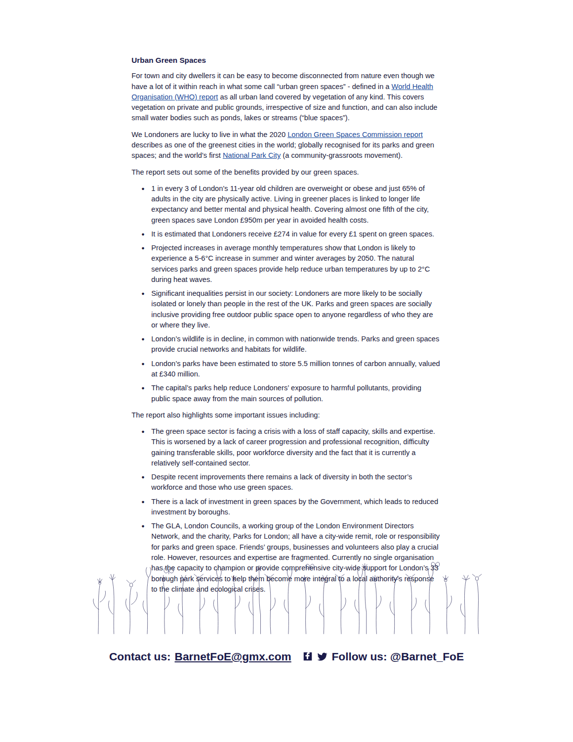Urban Green Spaces
For town and city dwellers it can be easy to become disconnected from nature even though we have a lot of it within reach in what some call “urban green spaces” - defined in a World Health Organisation (WHO) report as all urban land covered by vegetation of any kind. This covers vegetation on private and public grounds, irrespective of size and function, and can also include small water bodies such as ponds, lakes or streams (“blue spaces”).
We Londoners are lucky to live in what the 2020 London Green Spaces Commission report describes as one of the greenest cities in the world; globally recognised for its parks and green spaces; and the world’s first National Park City (a community-grassroots movement).
The report sets out some of the benefits provided by our green spaces.
1 in every 3 of London’s 11-year old children are overweight or obese and just 65% of adults in the city are physically active. Living in greener places is linked to longer life expectancy and better mental and physical health. Covering almost one fifth of the city, green spaces save London £950m per year in avoided health costs.
It is estimated that Londoners receive £274 in value for every £1 spent on green spaces.
Projected increases in average monthly temperatures show that London is likely to experience a 5-6°C increase in summer and winter averages by 2050. The natural services parks and green spaces provide help reduce urban temperatures by up to 2°C during heat waves.
Significant inequalities persist in our society: Londoners are more likely to be socially isolated or lonely than people in the rest of the UK. Parks and green spaces are socially inclusive providing free outdoor public space open to anyone regardless of who they are or where they live.
London’s wildlife is in decline, in common with nationwide trends. Parks and green spaces provide crucial networks and habitats for wildlife.
London’s parks have been estimated to store 5.5 million tonnes of carbon annually, valued at £340 million.
The capital’s parks help reduce Londoners’ exposure to harmful pollutants, providing public space away from the main sources of pollution.
The report also highlights some important issues including:
The green space sector is facing a crisis with a loss of staff capacity, skills and expertise. This is worsened by a lack of career progression and professional recognition, difficulty gaining transferable skills, poor workforce diversity and the fact that it is currently a relatively self-contained sector.
Despite recent improvements there remains a lack of diversity in both the sector’s workforce and those who use green spaces.
There is a lack of investment in green spaces by the Government, which leads to reduced investment by boroughs.
The GLA, London Councils, a working group of the London Environment Directors Network, and the charity, Parks for London; all have a city-wide remit, role or responsibility for parks and green space. Friends’ groups, businesses and volunteers also play a crucial role. However, resources and expertise are fragmented. Currently no single organisation has the capacity to champion or provide comprehensive city-wide support for London’s 33 borough park services to help them become more integral to a local authority’s response to the climate and ecological crises.
Contact us: BarnetFoE@gmx.com
Follow us: @Barnet_FoE